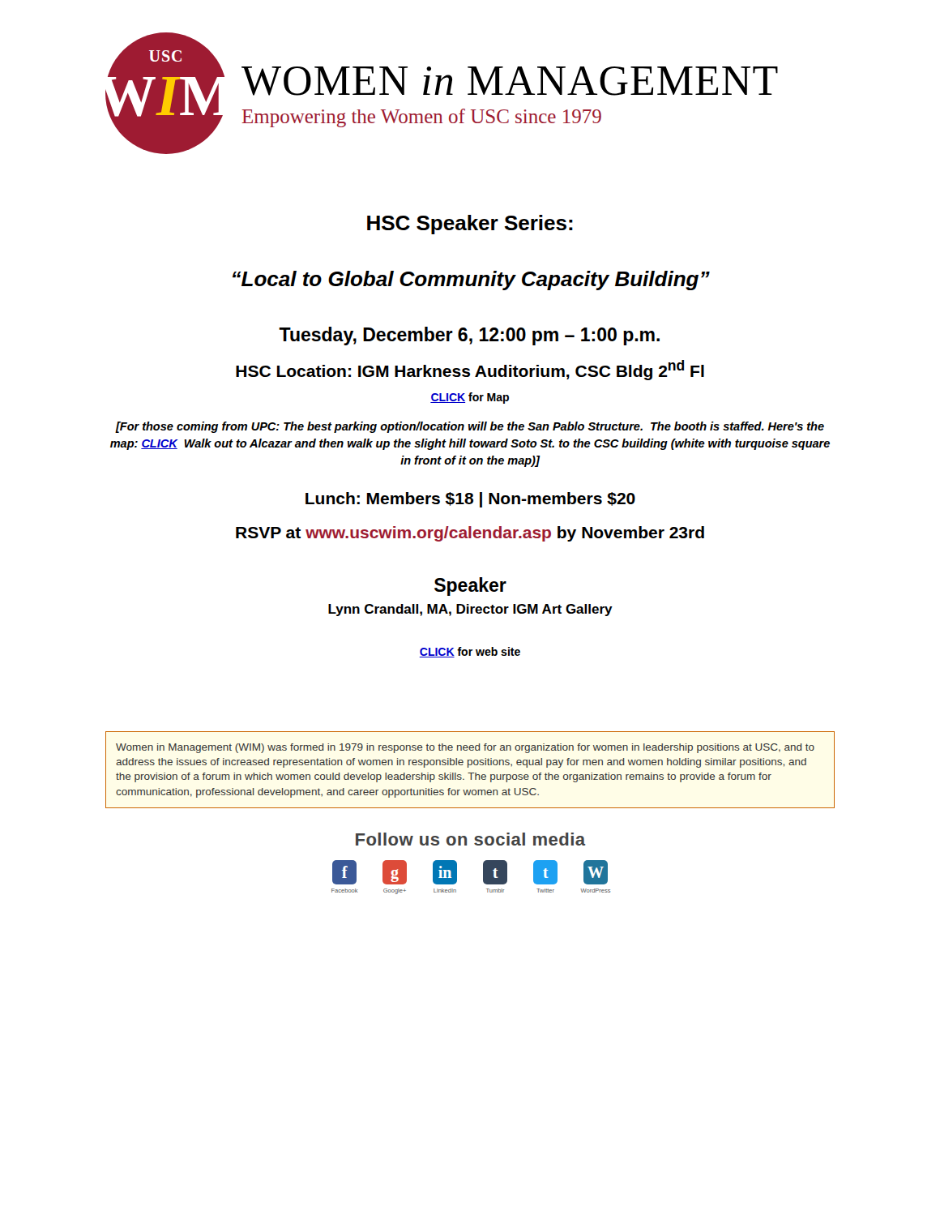USC WIM
WOMEN in MANAGEMENT
Empowering the Women of USC since 1979
HSC Speaker Series:
“Local to Global Community Capacity Building”
Tuesday, December 6, 12:00 pm – 1:00 p.m.
HSC Location: IGM Harkness Auditorium, CSC Bldg 2nd Fl
CLICK for Map
[For those coming from UPC: The best parking option/location will be the San Pablo Structure. The booth is staffed. Here's the map: CLICK Walk out to Alcazar and then walk up the slight hill toward Soto St. to the CSC building (white with turquoise square in front of it on the map)]
Lunch: Members $18 | Non-members $20
RSVP at www.uscwim.org/calendar.asp by November 23rd
Speaker
Lynn Crandall, MA, Director IGM Art Gallery
CLICK for web site
Women in Management (WIM) was formed in 1979 in response to the need for an organization for women in leadership positions at USC, and to address the issues of increased representation of women in responsible positions, equal pay for men and women holding similar positions, and the provision of a forum in which women could develop leadership skills. The purpose of the organization remains to provide a forum for communication, professional development, and career opportunities for women at USC.
Follow us on social media
f
Facebook
g
Google+
in
LinkedIn
t
Tumblr
t
Twitter
W
WordPress